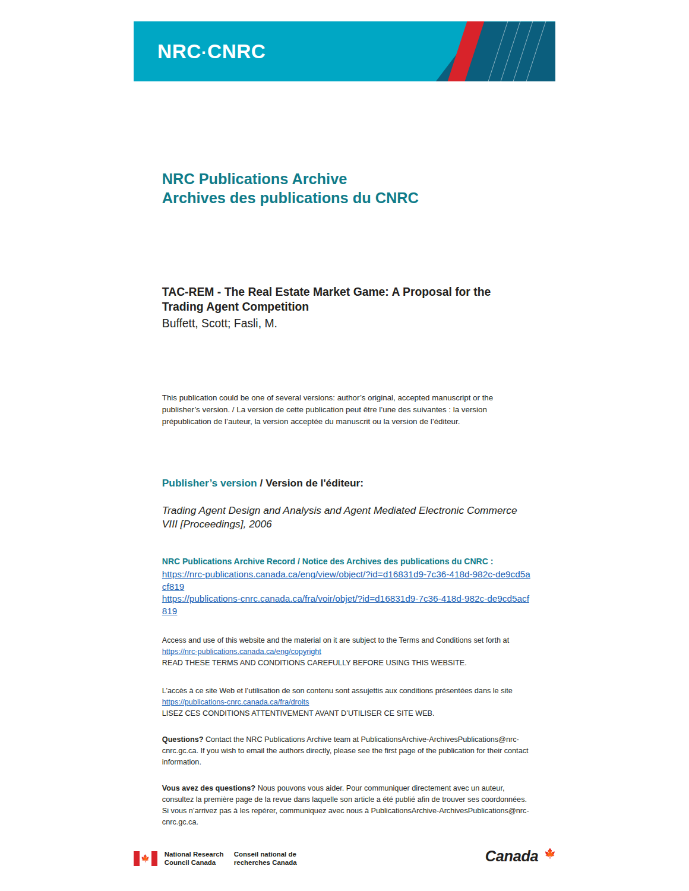NRC·CNRC
NRC Publications Archive Archives des publications du CNRC
TAC-REM - The Real Estate Market Game: A Proposal for the Trading Agent Competition
Buffett, Scott; Fasli, M.
This publication could be one of several versions: author’s original, accepted manuscript or the publisher’s version. / La version de cette publication peut être l’une des suivantes : la version prépublication de l’auteur, la version acceptée du manuscrit ou la version de l’éditeur.
Publisher’s version / Version de l'éditeur:
Trading Agent Design and Analysis and Agent Mediated Electronic Commerce VIII [Proceedings], 2006
NRC Publications Archive Record / Notice des Archives des publications du CNRC :
https://nrc-publications.canada.ca/eng/view/object/?id=d16831d9-7c36-418d-982c-de9cd5acf819
https://publications-cnrc.canada.ca/fra/voir/objet/?id=d16831d9-7c36-418d-982c-de9cd5acf819
Access and use of this website and the material on it are subject to the Terms and Conditions set forth at
https://nrc-publications.canada.ca/eng/copyright
READ THESE TERMS AND CONDITIONS CAREFULLY BEFORE USING THIS WEBSITE.
L’accès à ce site Web et l’utilisation de son contenu sont assujettis aux conditions présentées dans le site
https://publications-cnrc.canada.ca/fra/droits
LISEZ CES CONDITIONS ATTENTIVEMENT AVANT D’UTILISER CE SITE WEB.
Questions? Contact the NRC Publications Archive team at PublicationsArchive-ArchivesPublications@nrc-cnrc.gc.ca. If you wish to email the authors directly, please see the first page of the publication for their contact information.
Vous avez des questions? Nous pouvons vous aider. Pour communiquer directement avec un auteur, consultez la première page de la revue dans laquelle son article a été publié afin de trouver ses coordonnées. Si vous n’arrivez pas à les repérer, communiquez avec nous à PublicationsArchive-ArchivesPublications@nrc-cnrc.gc.ca.
🍁 National Research
Council Canada Conseil national de
recherches Canada
Canada🍁